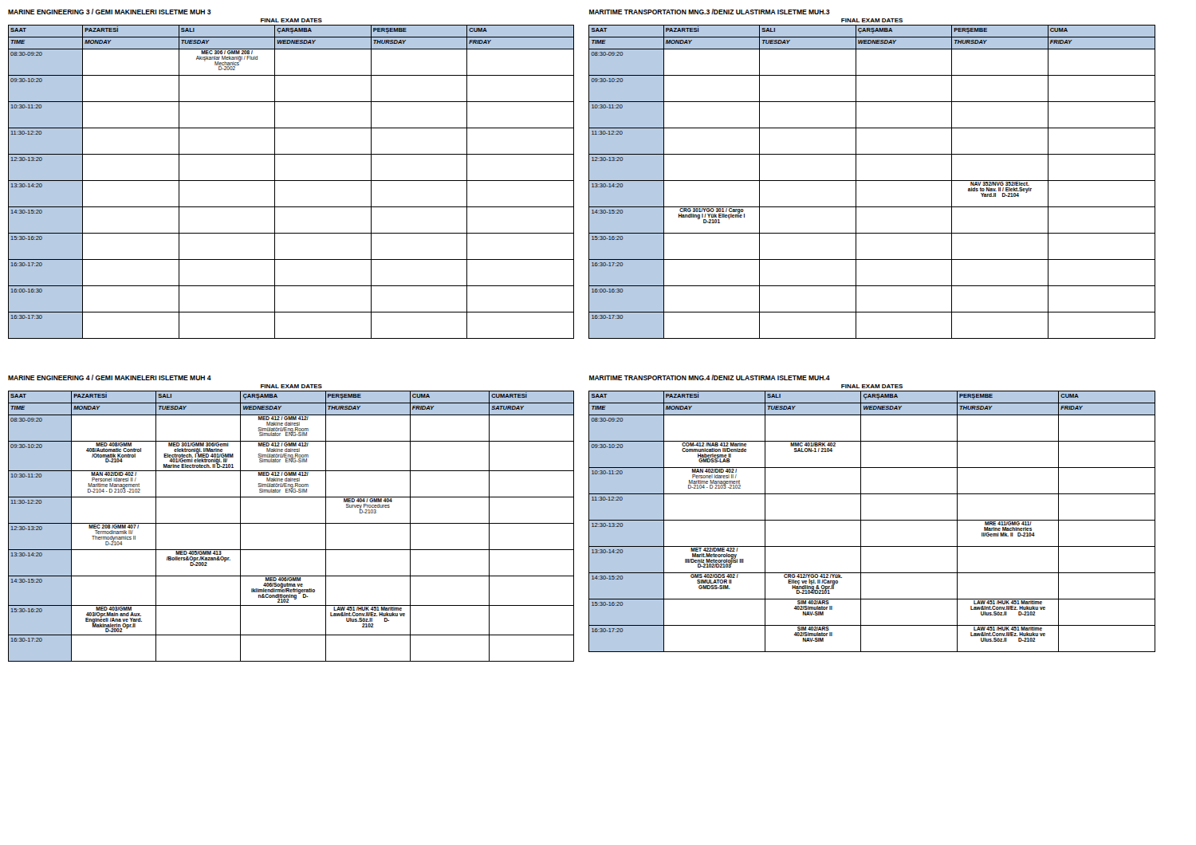MARINE ENGINEERING 3 / GEMI MAKINELERI ISLETME MUH 3
FINAL EXAM DATES
| SAAT | PAZARTESİ | SALI | ÇARŞAMBA | PERŞEMBE | CUMA |
| --- | --- | --- | --- | --- | --- |
| TIME | MONDAY | TUESDAY | WEDNESDAY | THURSDAY | FRIDAY |
| 08:30-09:20 | | MEC 306 / GMM 208 / Akışkanlar Mekaniği / Fluid Mechanics D-2002 | | | |
| 09:30-10:20 | | | | | |
| 10:30-11:20 | | | | | |
| 11:30-12:20 | | | | | |
| 12:30-13:20 | | | | | |
| 13:30-14:20 | | | | | |
| 14:30-15:20 | | | | | |
| 15:30-16:20 | | | | | |
| 16:30-17:20 | | | | | |
| 16:00-16:30 | | | | | |
| 16:30-17:30 | | | | | |
MARITIME TRANSPORTATION MNG.3 /DENIZ ULASTIRMA ISLETME MUH.3
FINAL EXAM DATES
| SAAT | PAZARTESİ | SALI | ÇARŞAMBA | PERŞEMBE | CUMA |
| --- | --- | --- | --- | --- | --- |
| TIME | MONDAY | TUESDAY | WEDNESDAY | THURSDAY | FRIDAY |
| 08:30-09:20 | | | | | |
| 09:30-10:20 | | | | | |
| 10:30-11:20 | | | | | |
| 11:30-12:20 | | | | | |
| 12:30-13:20 | | | | | |
| 13:30-14:20 | | | | NAV 352/NVG 352/Elect. aids to Nav. II / Elekt.Seyir Yard.II D-2104 | |
| 14:30-15:20 | CRG 301/YGO 301 / Cargo Handling I / Yük Elleçleme I D-2101 | | | | |
| 15:30-16:20 | | | | | |
| 16:30-17:20 | | | | | |
| 16:00-16:30 | | | | | |
| 16:30-17:30 | | | | | |
MARINE ENGINEERING 4 / GEMI MAKINELERI ISLETME MUH 4
FINAL EXAM DATES
| SAAT | PAZARTESİ | SALI | ÇARŞAMBA | PERŞEMBE | CUMA | CUMARTESİ |
| --- | --- | --- | --- | --- | --- | --- |
| TIME | MONDAY | TUESDAY | WEDNESDAY | THURSDAY | FRIDAY | SATURDAY |
| 08:30-09:20 | | | MED 412 / GMM 412/ Makine dairesi Simülatörü/Eng.Room Simulator ENG-SIM | | | |
| 09:30-10:20 | MED 408/GMM 408/Automatic Control /Otomatik Kontrol D-2104 | MED 301/GMM 306/Gemi elektroniği. I/Marine Electrotech. I MED 401/GMM 401/Gemi elektroniği. II/ Marine Electrotech. II D-2101 | MED 412 / GMM 412/ Makine dairesi Simülatörü/Eng.Room Simulator ENG-SIM | | | |
| 10:30-11:20 | MAN 402/DID 402 / Personel idaresi II / Maritime Management D-2104 - D 2103 -2102 | | MED 412 / GMM 412/ Makine dairesi Simülatörü/Eng.Room Simulator ENG-SIM | | | |
| 11:30-12:20 | | | | MED 404 / GMM 404 Survey Procedures D-2103 | | |
| 12:30-13:20 | MEC 208 /GMM 407 / Termodinamik II/ Thermodynamics II D-2104 | | | | | |
| 13:30-14:20 | | MED 405/GMM 413 /Boilers&Opr./Kazan&Opr. D-2002 | | | | |
| 14:30-15:20 | | | MED 406/GMM 406/Soğutma ve iklimlendirme/Refrigeratio n&Conditioning D- 2102 | | | |
| 15:30-16:20 | MED 403/GMM 403/Opr.Main and Aux. Engineeli /Ana ve Yard. Makinalerin Opr.II D-2002 | | | LAW 451 /HUK 451 Maritime Law&Int.Conv.II/Ez. Hukuku ve Ulus.Söz.II D- 2102 | | |
| 16:30-17:20 | | | | | | |
MARITIME TRANSPORTATION MNG.4 /DENIZ ULASTIRMA ISLETME MUH.4
FINAL EXAM DATES
| SAAT | PAZARTESİ | SALI | ÇARŞAMBA | PERŞEMBE | CUMA |
| --- | --- | --- | --- | --- | --- |
| TIME | MONDAY | TUESDAY | WEDNESDAY | THURSDAY | FRIDAY |
| 08:30-09:20 | | | | | |
| 09:30-10:20 | COM-412 /NAB 412 Marine Communication II/Denizde Haberleşme II GMDSS-LAB | MMC 401/BRK 402 SALON-1 / 2104 | | | |
| 10:30-11:20 | MAN 402/DID 402 / Personel idaresi II / Maritime Management D-2104 - D 2103 -2102 | | | | |
| 11:30-12:20 | | | | | |
| 12:30-13:20 | | | | MRE 411/GMG 411/ Marine Machineries II/Gemi Mk. II D-2104 | |
| 13:30-14:20 | MET 422/DME 422 / Marit.Meteorology III/Deniz Meteorolojisi III D-2102/D2103 | | | | |
| 14:30-15:20 | GMS 402/GDS 402 / SIMULATOR II GMDSS-SIM. | CRG 412/YGO 412 /Yük. Elleç ve İşl. II /Cargo Handling & Opr.II D-2104/D2101 | | | |
| 15:30-16:20 | | SIM 402/ARS 402/Simulator II NAV-SIM | | LAW 451 /HUK 451 Maritime Law&Int.Conv.II/Ez. Hukuku ve Ulus.Söz.II D-2102 | |
| 16:30-17:20 | | SIM 402/ARS 402/Simulator II NAV-SIM | | LAW 451 /HUK 451 Maritime Law&Int.Conv.II/Ez. Hukuku ve Ulus.Söz.II D-2102 | |